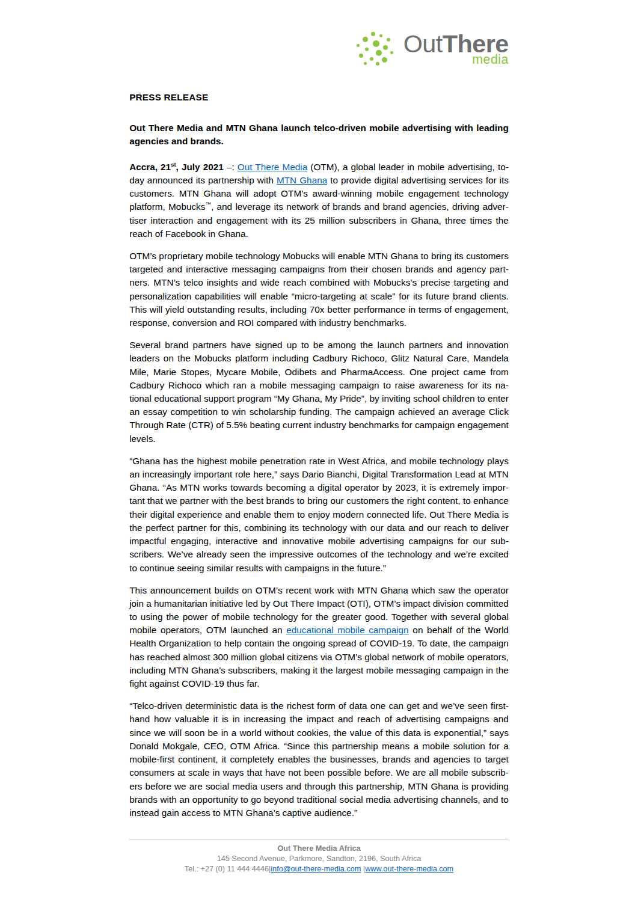OutThere
media
PRESS RELEASE
Out There Media and MTN Ghana launch telco-driven mobile advertising with leading agencies and brands.
Accra, 21st, July 2021 –: Out There Media (OTM), a global leader in mobile advertising, today announced its partnership with MTN Ghana to provide digital advertising services for its customers. MTN Ghana will adopt OTM’s award-winning mobile engagement technology platform, Mobucks™, and leverage its network of brands and brand agencies, driving advertiser interaction and engagement with its 25 million subscribers in Ghana, three times the reach of Facebook in Ghana.
OTM’s proprietary mobile technology Mobucks will enable MTN Ghana to bring its customers targeted and interactive messaging campaigns from their chosen brands and agency partners. MTN’s telco insights and wide reach combined with Mobucks’s precise targeting and personalization capabilities will enable “micro-targeting at scale” for its future brand clients. This will yield outstanding results, including 70x better performance in terms of engagement, response, conversion and ROI compared with industry benchmarks.
Several brand partners have signed up to be among the launch partners and innovation leaders on the Mobucks platform including Cadbury Richoco, Glitz Natural Care, Mandela Mile, Marie Stopes, Mycare Mobile, Odibets and PharmaAccess. One project came from Cadbury Richoco which ran a mobile messaging campaign to raise awareness for its national educational support program “My Ghana, My Pride”, by inviting school children to enter an essay competition to win scholarship funding. The campaign achieved an average Click Through Rate (CTR) of 5.5% beating current industry benchmarks for campaign engagement levels.
“Ghana has the highest mobile penetration rate in West Africa, and mobile technology plays an increasingly important role here,” says Dario Bianchi, Digital Transformation Lead at MTN Ghana. “As MTN works towards becoming a digital operator by 2023, it is extremely important that we partner with the best brands to bring our customers the right content, to enhance their digital experience and enable them to enjoy modern connected life. Out There Media is the perfect partner for this, combining its technology with our data and our reach to deliver impactful engaging, interactive and innovative mobile advertising campaigns for our subscribers. We’ve already seen the impressive outcomes of the technology and we’re excited to continue seeing similar results with campaigns in the future.”
This announcement builds on OTM’s recent work with MTN Ghana which saw the operator join a humanitarian initiative led by Out There Impact (OTI), OTM’s impact division committed to using the power of mobile technology for the greater good. Together with several global mobile operators, OTM launched an educational mobile campaign on behalf of the World Health Organization to help contain the ongoing spread of COVID-19. To date, the campaign has reached almost 300 million global citizens via OTM’s global network of mobile operators, including MTN Ghana’s subscribers, making it the largest mobile messaging campaign in the fight against COVID-19 thus far.
“Telco-driven deterministic data is the richest form of data one can get and we’ve seen firsthand how valuable it is in increasing the impact and reach of advertising campaigns and since we will soon be in a world without cookies, the value of this data is exponential,” says Donald Mokgale, CEO, OTM Africa. “Since this partnership means a mobile solution for a mobile-first continent, it completely enables the businesses, brands and agencies to target consumers at scale in ways that have not been possible before. We are all mobile subscribers before we are social media users and through this partnership, MTN Ghana is providing brands with an opportunity to go beyond traditional social media advertising channels, and to instead gain access to MTN Ghana’s captive audience.”
Out There Media Africa
145 Second Avenue, Parkmore, Sandton, 2196, South Africa
Tel.: +27 (0) 11 444 4446|info@out-there-media.com |www.out-there-media.com